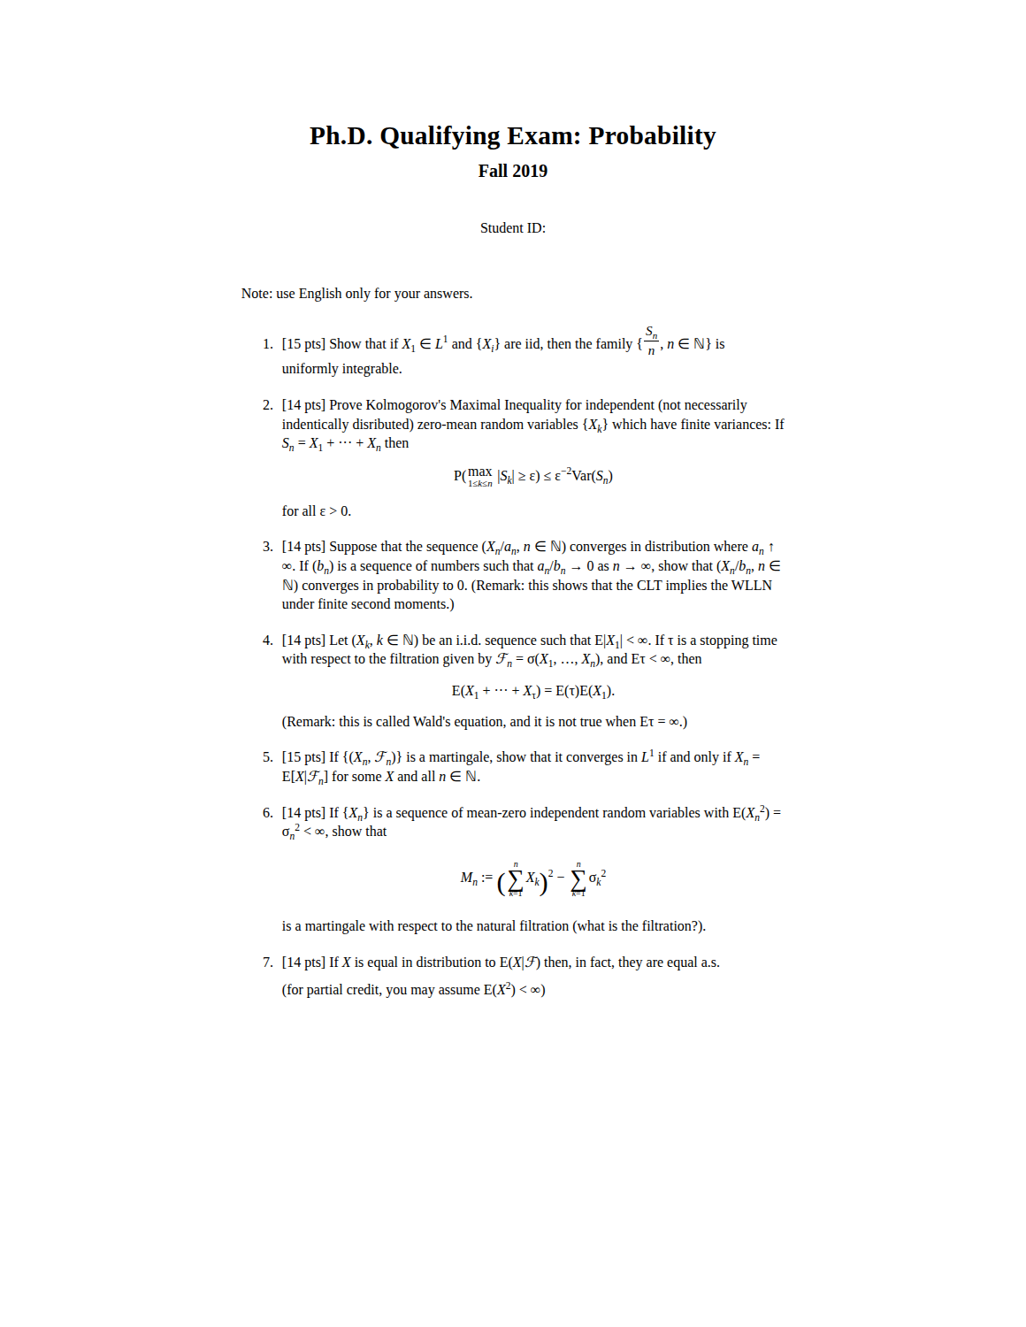Ph.D. Qualifying Exam: Probability
Fall 2019
Student ID:
Note: use English only for your answers.
[15 pts] Show that if X1 ∈ L1 and {Xi} are iid, then the family {Sn n, n ∈ ℕ} is uniformly integrable.
[14 pts] Prove Kolmogorov's Maximal Inequality for independent (not necessarily indentically disributed) zero-mean random variables {Xk} which have finite variances: If Sn = X1 + ··· + Xn then
P(max 1≤k≤n |Sk| ≥ ε) ≤ ε−2Var(Sn)
for all ε > 0.
[14 pts] Suppose that the sequence (Xn/an, n ∈ ℕ) converges in distribution where an ↑ ∞. If (bn) is a sequence of numbers such that an/bn → 0 as n → ∞, show that (Xn/bn, n ∈ ℕ) converges in probability to 0. (Remark: this shows that the CLT implies the WLLN under finite second moments.)
[14 pts] Let (Xk, k ∈ ℕ) be an i.i.d. sequence such that E|X1| < ∞. If τ is a stopping time with respect to the filtration given by ℱn = σ(X1, …, Xn), and Eτ < ∞, then
E(X1 + ··· + Xτ) = E(τ)E(X1).
(Remark: this is called Wald's equation, and it is not true when Eτ = ∞.)
[15 pts] If {(Xn, ℱn)} is a martingale, show that it converges in L1 if and only if Xn = E[X|ℱn] for some X and all n ∈ ℕ.
[14 pts] If {Xn} is a sequence of mean-zero independent random variables with E(Xn2) = σn2 < ∞, show that
Mn := (n∑k=1 Xk)2 − n∑k=1σk2
is a martingale with respect to the natural filtration (what is the filtration?).
[14 pts] If X is equal in distribution to E(X|ℱ) then, in fact, they are equal a.s.
(for partial credit, you may assume E(X2) < ∞)